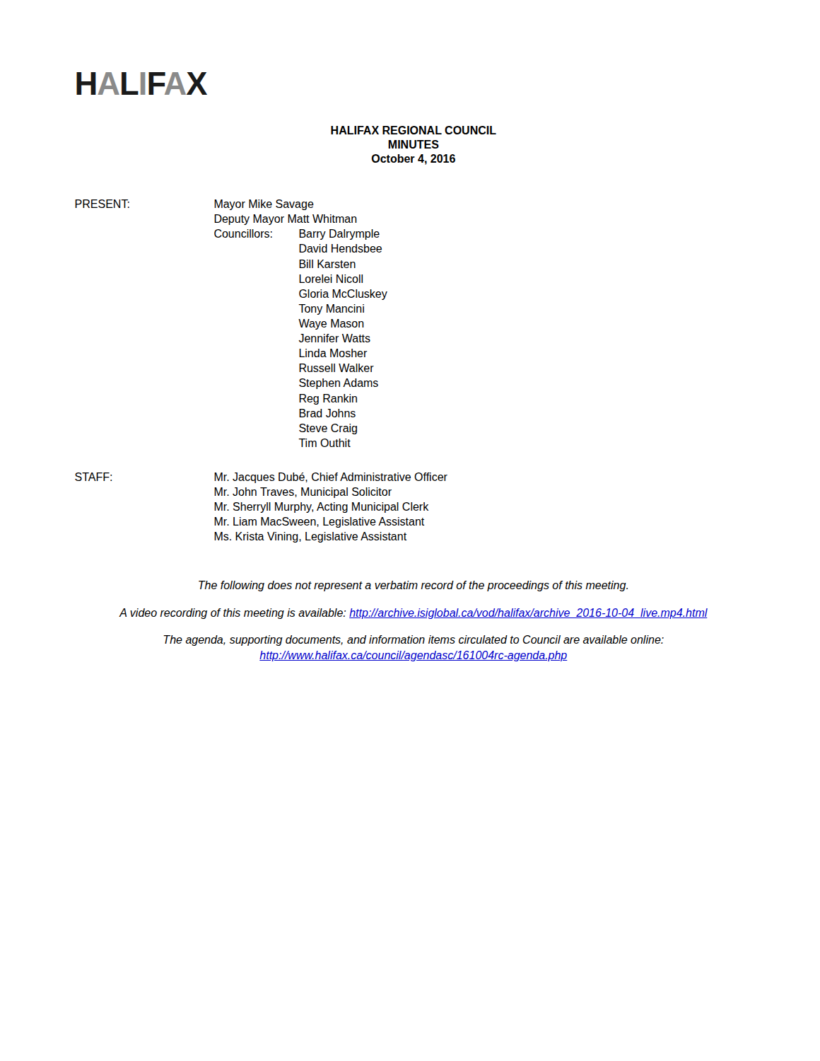HALIFAX
HALIFAX REGIONAL COUNCIL
MINUTES
October 4, 2016
| PRESENT: | Mayor Mike Savage |
| | Deputy Mayor Matt Whitman |
| | Councillors: | Barry Dalrymple |
| | | David Hendsbee |
| | | Bill Karsten |
| | | Lorelei Nicoll |
| | | Gloria McCluskey |
| | | Tony Mancini |
| | | Waye Mason |
| | | Jennifer Watts |
| | | Linda Mosher |
| | | Russell Walker |
| | | Stephen Adams |
| | | Reg Rankin |
| | | Brad Johns |
| | | Steve Craig |
| | | Tim Outhit |
| STAFF: | Mr. Jacques Dubé, Chief Administrative Officer |
| | Mr. John Traves, Municipal Solicitor |
| | Mr. Sherryll Murphy, Acting Municipal Clerk |
| | Mr. Liam MacSween, Legislative Assistant |
| | Ms. Krista Vining, Legislative Assistant |
The following does not represent a verbatim record of the proceedings of this meeting.
A video recording of this meeting is available: http://archive.isiglobal.ca/vod/halifax/archive_2016-10-04_live.mp4.html
The agenda, supporting documents, and information items circulated to Council are available online:
http://www.halifax.ca/council/agendasc/161004rc-agenda.php